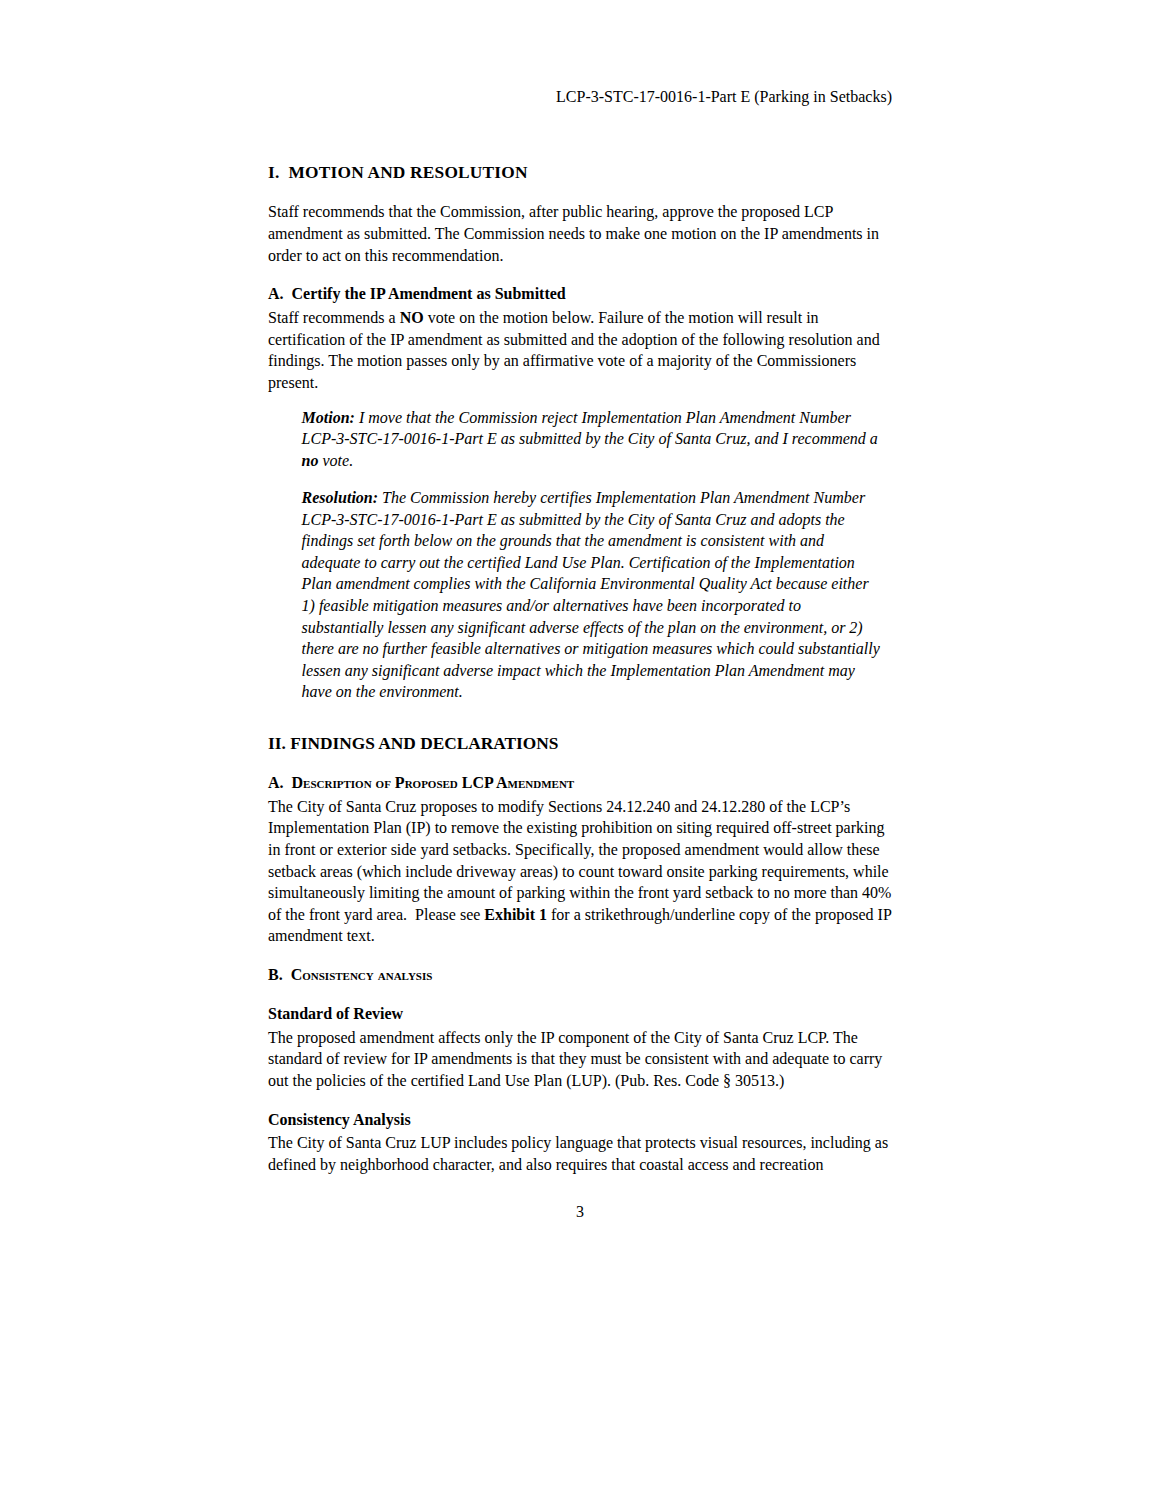LCP-3-STC-17-0016-1-Part E (Parking in Setbacks)
I. MOTION AND RESOLUTION
Staff recommends that the Commission, after public hearing, approve the proposed LCP amendment as submitted. The Commission needs to make one motion on the IP amendments in order to act on this recommendation.
A. Certify the IP Amendment as Submitted
Staff recommends a NO vote on the motion below. Failure of the motion will result in certification of the IP amendment as submitted and the adoption of the following resolution and findings. The motion passes only by an affirmative vote of a majority of the Commissioners present.
Motion: I move that the Commission reject Implementation Plan Amendment Number LCP-3-STC-17-0016-1-Part E as submitted by the City of Santa Cruz, and I recommend a no vote.
Resolution: The Commission hereby certifies Implementation Plan Amendment Number LCP-3-STC-17-0016-1-Part E as submitted by the City of Santa Cruz and adopts the findings set forth below on the grounds that the amendment is consistent with and adequate to carry out the certified Land Use Plan. Certification of the Implementation Plan amendment complies with the California Environmental Quality Act because either 1) feasible mitigation measures and/or alternatives have been incorporated to substantially lessen any significant adverse effects of the plan on the environment, or 2) there are no further feasible alternatives or mitigation measures which could substantially lessen any significant adverse impact which the Implementation Plan Amendment may have on the environment.
II. FINDINGS AND DECLARATIONS
A. Description of Proposed LCP Amendment
The City of Santa Cruz proposes to modify Sections 24.12.240 and 24.12.280 of the LCP’s Implementation Plan (IP) to remove the existing prohibition on siting required off-street parking in front or exterior side yard setbacks. Specifically, the proposed amendment would allow these setback areas (which include driveway areas) to count toward onsite parking requirements, while simultaneously limiting the amount of parking within the front yard setback to no more than 40% of the front yard area. Please see Exhibit 1 for a strikethrough/underline copy of the proposed IP amendment text.
B. Consistency analysis
Standard of Review
The proposed amendment affects only the IP component of the City of Santa Cruz LCP. The standard of review for IP amendments is that they must be consistent with and adequate to carry out the policies of the certified Land Use Plan (LUP). (Pub. Res. Code § 30513.)
Consistency Analysis
The City of Santa Cruz LUP includes policy language that protects visual resources, including as defined by neighborhood character, and also requires that coastal access and recreation
3